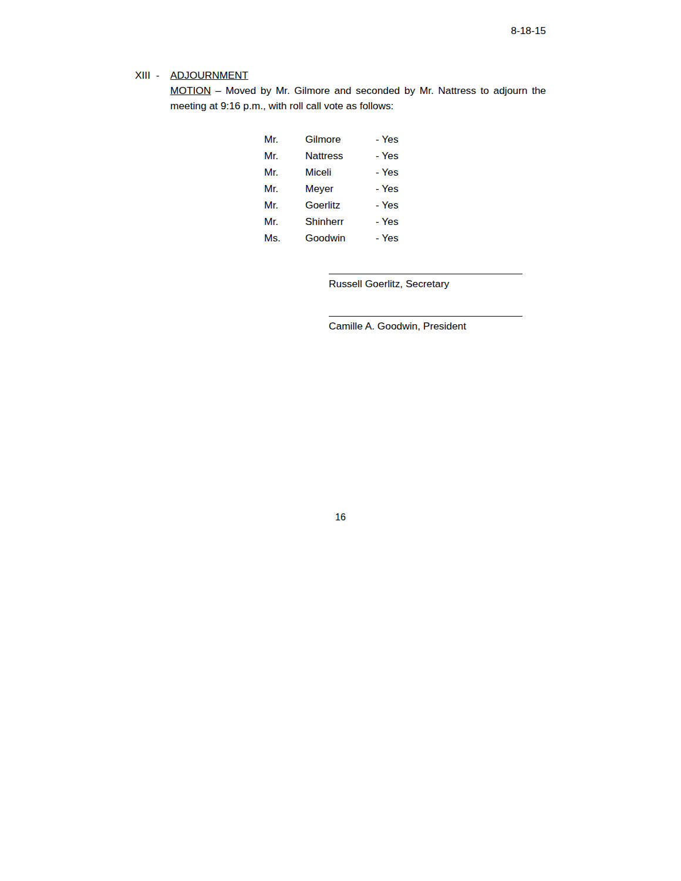8-18-15
XIII -ADJOURNMENT
MOTION – Moved by Mr. Gilmore and seconded by Mr. Nattress to adjourn the meeting at 9:16 p.m., with roll call vote as follows:
| Mr. | Gilmore | - Yes |
| Mr. | Nattress | - Yes |
| Mr. | Miceli | - Yes |
| Mr. | Meyer | - Yes |
| Mr. | Goerlitz | - Yes |
| Mr. | Shinherr | - Yes |
| Ms. | Goodwin | - Yes |
Russell Goerlitz, Secretary
Camille A. Goodwin, President
16